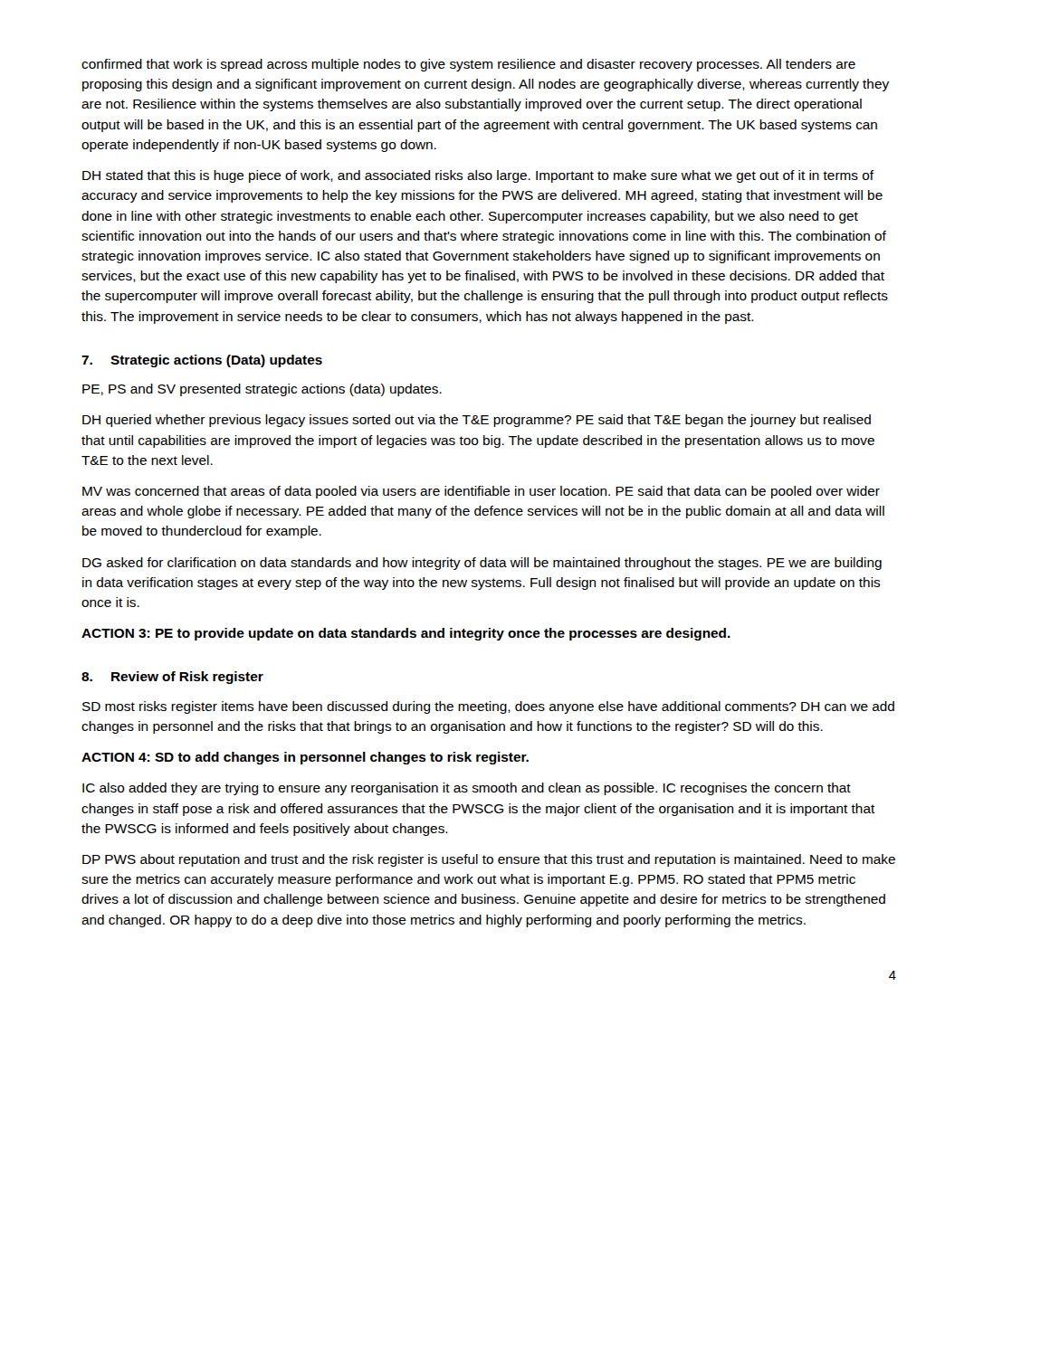confirmed that work is spread across multiple nodes to give system resilience and disaster recovery processes. All tenders are proposing this design and a significant improvement on current design. All nodes are geographically diverse, whereas currently they are not. Resilience within the systems themselves are also substantially improved over the current setup. The direct operational output will be based in the UK, and this is an essential part of the agreement with central government. The UK based systems can operate independently if non-UK based systems go down.
DH stated that this is huge piece of work, and associated risks also large. Important to make sure what we get out of it in terms of accuracy and service improvements to help the key missions for the PWS are delivered. MH agreed, stating that investment will be done in line with other strategic investments to enable each other. Supercomputer increases capability, but we also need to get scientific innovation out into the hands of our users and that's where strategic innovations come in line with this. The combination of strategic innovation improves service. IC also stated that Government stakeholders have signed up to significant improvements on services, but the exact use of this new capability has yet to be finalised, with PWS to be involved in these decisions. DR added that the supercomputer will improve overall forecast ability, but the challenge is ensuring that the pull through into product output reflects this. The improvement in service needs to be clear to consumers, which has not always happened in the past.
7. Strategic actions (Data) updates
PE, PS and SV presented strategic actions (data) updates.
DH queried whether previous legacy issues sorted out via the T&E programme? PE said that T&E began the journey but realised that until capabilities are improved the import of legacies was too big. The update described in the presentation allows us to move T&E to the next level.
MV was concerned that areas of data pooled via users are identifiable in user location. PE said that data can be pooled over wider areas and whole globe if necessary. PE added that many of the defence services will not be in the public domain at all and data will be moved to thundercloud for example.
DG asked for clarification on data standards and how integrity of data will be maintained throughout the stages. PE we are building in data verification stages at every step of the way into the new systems. Full design not finalised but will provide an update on this once it is.
ACTION 3: PE to provide update on data standards and integrity once the processes are designed.
8. Review of Risk register
SD most risks register items have been discussed during the meeting, does anyone else have additional comments? DH can we add changes in personnel and the risks that that brings to an organisation and how it functions to the register? SD will do this.
ACTION 4: SD to add changes in personnel changes to risk register.
IC also added they are trying to ensure any reorganisation it as smooth and clean as possible. IC recognises the concern that changes in staff pose a risk and offered assurances that the PWSCG is the major client of the organisation and it is important that the PWSCG is informed and feels positively about changes.
DP PWS about reputation and trust and the risk register is useful to ensure that this trust and reputation is maintained. Need to make sure the metrics can accurately measure performance and work out what is important E.g. PPM5. RO stated that PPM5 metric drives a lot of discussion and challenge between science and business. Genuine appetite and desire for metrics to be strengthened and changed. OR happy to do a deep dive into those metrics and highly performing and poorly performing the metrics.
4